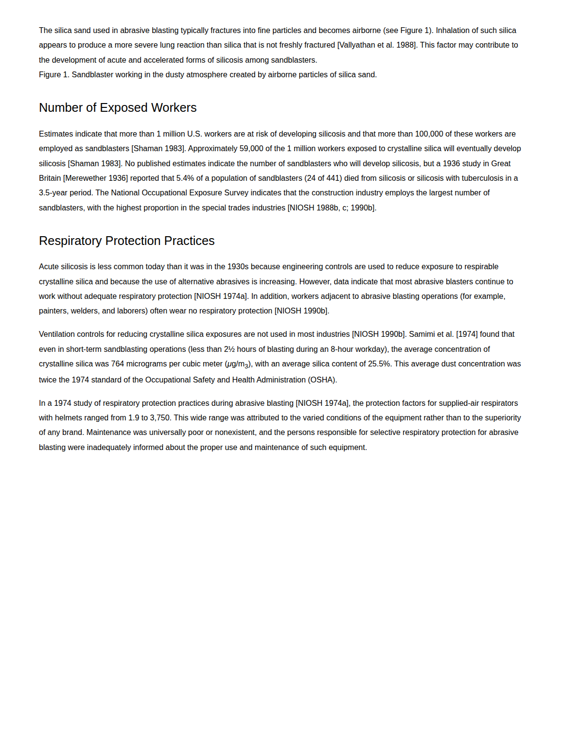The silica sand used in abrasive blasting typically fractures into fine particles and becomes airborne (see Figure 1). Inhalation of such silica appears to produce a more severe lung reaction than silica that is not freshly fractured [Vallyathan et al. 1988]. This factor may contribute to the development of acute and accelerated forms of silicosis among sandblasters.
Figure 1. Sandblaster working in the dusty atmosphere created by airborne particles of silica sand.
Number of Exposed Workers
Estimates indicate that more than 1 million U.S. workers are at risk of developing silicosis and that more than 100,000 of these workers are employed as sandblasters [Shaman 1983]. Approximately 59,000 of the 1 million workers exposed to crystalline silica will eventually develop silicosis [Shaman 1983]. No published estimates indicate the number of sandblasters who will develop silicosis, but a 1936 study in Great Britain [Merewether 1936] reported that 5.4% of a population of sandblasters (24 of 441) died from silicosis or silicosis with tuberculosis in a 3.5-year period. The National Occupational Exposure Survey indicates that the construction industry employs the largest number of sandblasters, with the highest proportion in the special trades industries [NIOSH 1988b, c; 1990b].
Respiratory Protection Practices
Acute silicosis is less common today than it was in the 1930s because engineering controls are used to reduce exposure to respirable crystalline silica and because the use of alternative abrasives is increasing. However, data indicate that most abrasive blasters continue to work without adequate respiratory protection [NIOSH 1974a]. In addition, workers adjacent to abrasive blasting operations (for example, painters, welders, and laborers) often wear no respiratory protection [NIOSH 1990b].
Ventilation controls for reducing crystalline silica exposures are not used in most industries [NIOSH 1990b]. Samimi et al. [1974] found that even in short-term sandblasting operations (less than 2½ hours of blasting during an 8-hour workday), the average concentration of crystalline silica was 764 micrograms per cubic meter (μg/m3), with an average silica content of 25.5%. This average dust concentration was twice the 1974 standard of the Occupational Safety and Health Administration (OSHA).
In a 1974 study of respiratory protection practices during abrasive blasting [NIOSH 1974a], the protection factors for supplied-air respirators with helmets ranged from 1.9 to 3,750. This wide range was attributed to the varied conditions of the equipment rather than to the superiority of any brand. Maintenance was universally poor or nonexistent, and the persons responsible for selective respiratory protection for abrasive blasting were inadequately informed about the proper use and maintenance of such equipment.